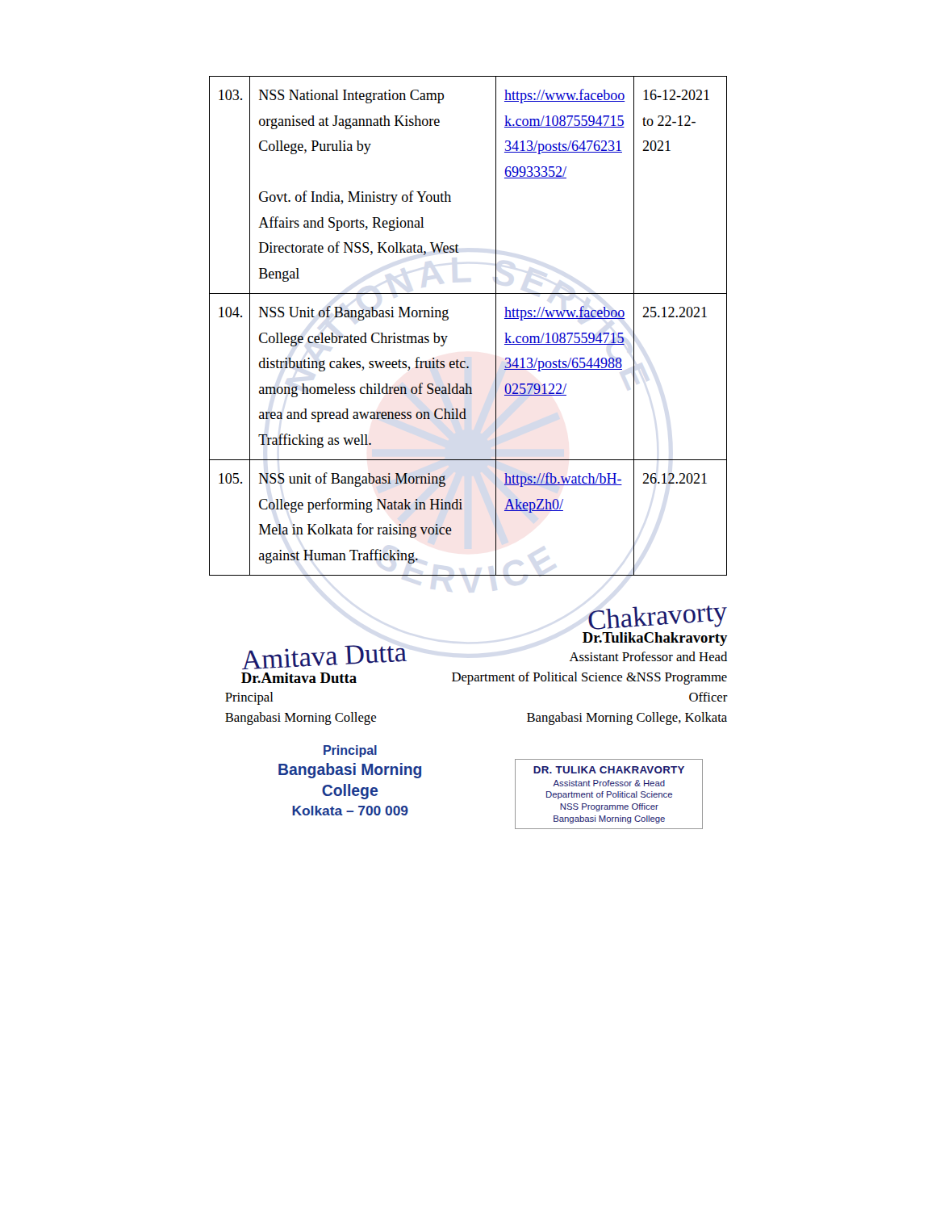NATIONAL SERVICE SERVICE
| 103. | NSS National Integration Camp organised at Jagannath Kishore College, Purulia by Govt. of India, Ministry of Youth Affairs and Sports, Regional Directorate of NSS, Kolkata, West Bengal | https://www.facebook.com/108755947153413/posts/647623169933352/ | 16-12-2021 to 22-12-2021 |
| 104. | NSS Unit of Bangabasi Morning College celebrated Christmas by distributing cakes, sweets, fruits etc. among homeless children of Sealdah area and spread awareness on Child Trafficking as well. | https://www.facebook.com/108755947153413/posts/654498802579122/ | 25.12.2021 |
| 105. | NSS unit of Bangabasi Morning College performing Natak in Hindi Mela in Kolkata for raising voice against Human Trafficking. | https://fb.watch/bH-AkepZh0/ | 26.12.2021 |
Amitava Dutta
Dr.Amitava Dutta
Principal
Bangabasi Morning College
Chakravorty
Dr.TulikaChakravorty
Assistant Professor and Head
Department of Political Science &NSS Programme Officer
Bangabasi Morning College, Kolkata
Principal
Bangabasi Morning College
Kolkata – 700 009
DR. TULIKA CHAKRAVORTY
Assistant Professor & Head
Department of Political Science
NSS Programme Officer
Bangabasi Morning College